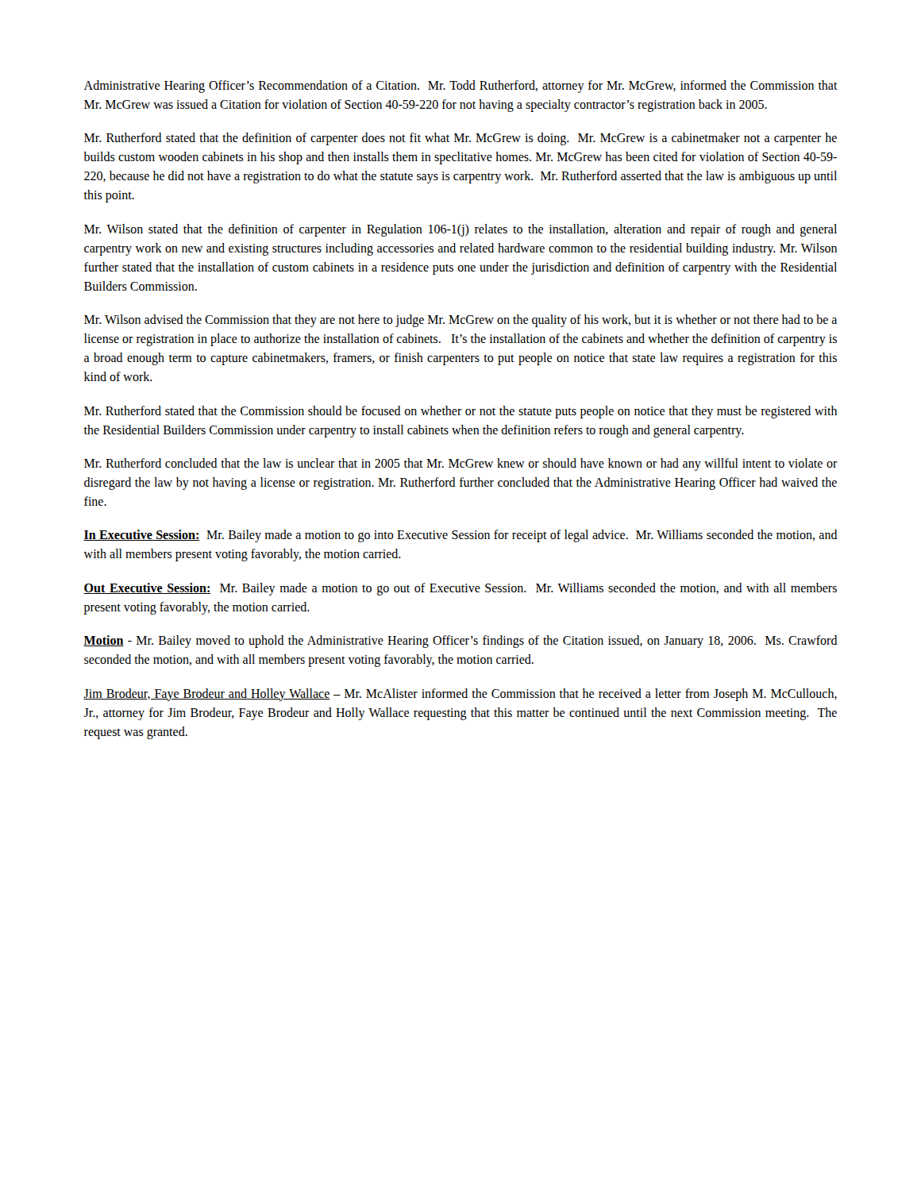Administrative Hearing Officer’s Recommendation of a Citation. Mr. Todd Rutherford, attorney for Mr. McGrew, informed the Commission that Mr. McGrew was issued a Citation for violation of Section 40-59-220 for not having a specialty contractor’s registration back in 2005.
Mr. Rutherford stated that the definition of carpenter does not fit what Mr. McGrew is doing. Mr. McGrew is a cabinetmaker not a carpenter he builds custom wooden cabinets in his shop and then installs them in speclitative homes. Mr. McGrew has been cited for violation of Section 40-59-220, because he did not have a registration to do what the statute says is carpentry work. Mr. Rutherford asserted that the law is ambiguous up until this point.
Mr. Wilson stated that the definition of carpenter in Regulation 106-1(j) relates to the installation, alteration and repair of rough and general carpentry work on new and existing structures including accessories and related hardware common to the residential building industry. Mr. Wilson further stated that the installation of custom cabinets in a residence puts one under the jurisdiction and definition of carpentry with the Residential Builders Commission.
Mr. Wilson advised the Commission that they are not here to judge Mr. McGrew on the quality of his work, but it is whether or not there had to be a license or registration in place to authorize the installation of cabinets. It’s the installation of the cabinets and whether the definition of carpentry is a broad enough term to capture cabinetmakers, framers, or finish carpenters to put people on notice that state law requires a registration for this kind of work.
Mr. Rutherford stated that the Commission should be focused on whether or not the statute puts people on notice that they must be registered with the Residential Builders Commission under carpentry to install cabinets when the definition refers to rough and general carpentry.
Mr. Rutherford concluded that the law is unclear that in 2005 that Mr. McGrew knew or should have known or had any willful intent to violate or disregard the law by not having a license or registration. Mr. Rutherford further concluded that the Administrative Hearing Officer had waived the fine.
In Executive Session: Mr. Bailey made a motion to go into Executive Session for receipt of legal advice. Mr. Williams seconded the motion, and with all members present voting favorably, the motion carried.
Out Executive Session: Mr. Bailey made a motion to go out of Executive Session. Mr. Williams seconded the motion, and with all members present voting favorably, the motion carried.
Motion - Mr. Bailey moved to uphold the Administrative Hearing Officer’s findings of the Citation issued, on January 18, 2006. Ms. Crawford seconded the motion, and with all members present voting favorably, the motion carried.
Jim Brodeur, Faye Brodeur and Holley Wallace – Mr. McAlister informed the Commission that he received a letter from Joseph M. McCullouch, Jr., attorney for Jim Brodeur, Faye Brodeur and Holly Wallace requesting that this matter be continued until the next Commission meeting. The request was granted.